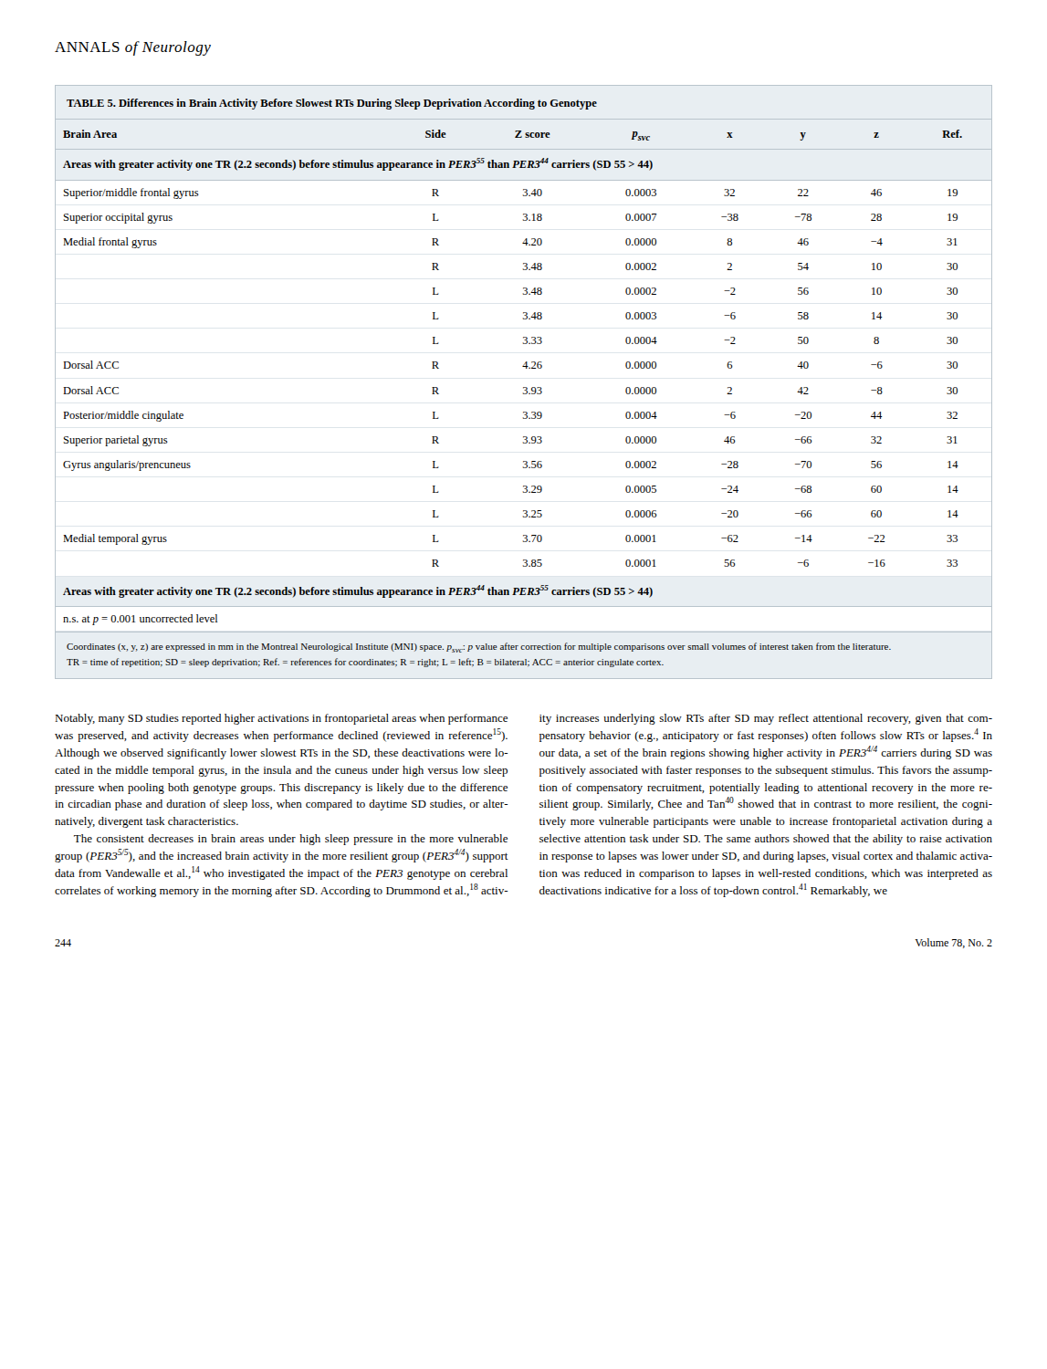ANNALS of Neurology
TABLE 5. Differences in Brain Activity Before Slowest RTs During Sleep Deprivation According to Genotype
| Brain Area | Side | Z score | p svc | x | y | z | Ref. |
| --- | --- | --- | --- | --- | --- | --- | --- |
| Areas with greater activity one TR (2.2 seconds) before stimulus appearance in PER3 55 than PER3 44 carriers (SD 55 > 44) |
| Superior/middle frontal gyrus | R | 3.40 | 0.0003 | 32 | 22 | 46 | 19 |
| Superior occipital gyrus | L | 3.18 | 0.0007 | −38 | −78 | 28 | 19 |
| Medial frontal gyrus | R | 4.20 | 0.0000 | 8 | 46 | −4 | 31 |
| | R | 3.48 | 0.0002 | 2 | 54 | 10 | 30 |
| | L | 3.48 | 0.0002 | −2 | 56 | 10 | 30 |
| | L | 3.48 | 0.0003 | −6 | 58 | 14 | 30 |
| | L | 3.33 | 0.0004 | −2 | 50 | 8 | 30 |
| Dorsal ACC | R | 4.26 | 0.0000 | 6 | 40 | −6 | 30 |
| Dorsal ACC | R | 3.93 | 0.0000 | 2 | 42 | −8 | 30 |
| Posterior/middle cingulate | L | 3.39 | 0.0004 | −6 | −20 | 44 | 32 |
| Superior parietal gyrus | R | 3.93 | 0.0000 | 46 | −66 | 32 | 31 |
| Gyrus angularis/prencuneus | L | 3.56 | 0.0002 | −28 | −70 | 56 | 14 |
| | L | 3.29 | 0.0005 | −24 | −68 | 60 | 14 |
| | L | 3.25 | 0.0006 | −20 | −66 | 60 | 14 |
| Medial temporal gyrus | L | 3.70 | 0.0001 | −62 | −14 | −22 | 33 |
| | R | 3.85 | 0.0001 | 56 | −6 | −16 | 33 |
| Areas with greater activity one TR (2.2 seconds) before stimulus appearance in PER3 44 than PER3 55 carriers (SD 55 > 44) |
| n.s. at p = 0.001 uncorrected level |
Coordinates (x, y, z) are expressed in mm in the Montreal Neurological Institute (MNI) space. psvc: p value after correction for multiple comparisons over small volumes of interest taken from the literature.
TR = time of repetition; SD = sleep deprivation; Ref. = references for coordinates; R = right; L = left; B = bilateral; ACC = anterior cingulate cortex.
Notably, many SD studies reported higher activations in frontoparietal areas when performance was preserved, and activity decreases when performance declined (reviewed in reference15). Although we observed significantly lower slowest RTs in the SD, these deactivations were located in the middle temporal gyrus, in the insula and the cuneus under high versus low sleep pressure when pooling both genotype groups. This discrepancy is likely due to the difference in circadian phase and duration of sleep loss, when compared to daytime SD studies, or alternatively, divergent task characteristics.
The consistent decreases in brain areas under high sleep pressure in the more vulnerable group (PER35/5), and the increased brain activity in the more resilient group (PER34/4) support data from Vandewalle et al.,14 who investigated the impact of the PER3 genotype on cerebral correlates of working memory in the morning after SD. According to Drummond et al.,18 activity increases underlying slow RTs after SD may reflect attentional recovery, given that compensatory behavior (e.g., anticipatory or fast responses) often follows slow RTs or lapses.4 In our data, a set of the brain regions showing higher activity in PER34/4 carriers during SD was positively associated with faster responses to the subsequent stimulus. This favors the assumption of compensatory recruitment, potentially leading to attentional recovery in the more resilient group. Similarly, Chee and Tan40 showed that in contrast to more resilient, the cognitively more vulnerable participants were unable to increase frontoparietal activation during a selective attention task under SD. The same authors showed that the ability to raise activation in response to lapses was lower under SD, and during lapses, visual cortex and thalamic activation was reduced in comparison to lapses in well-rested conditions, which was interpreted as deactivations indicative for a loss of top-down control.41 Remarkably, we
244 Volume 78, No. 2